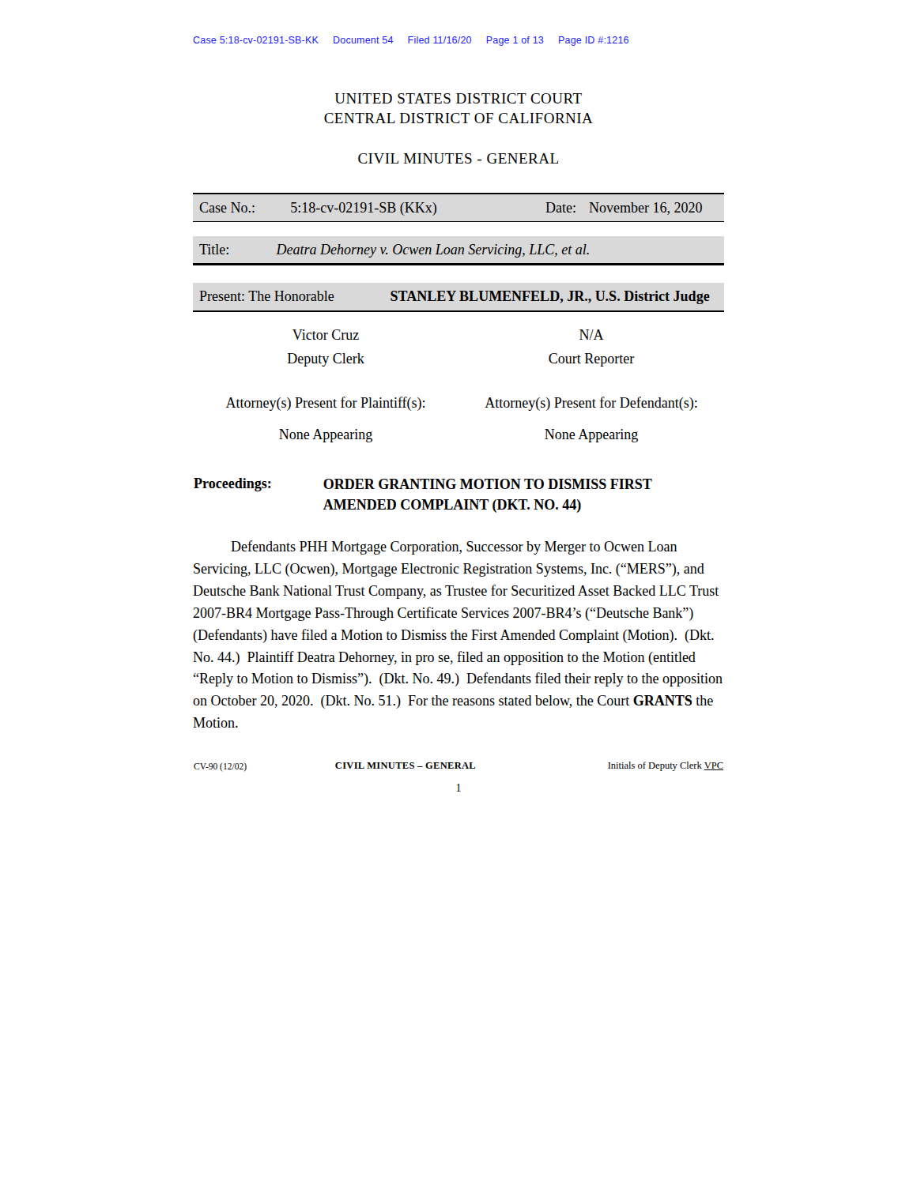Case 5:18-cv-02191-SB-KK Document 54 Filed 11/16/20 Page 1 of 13 Page ID #:1216
UNITED STATES DISTRICT COURT
CENTRAL DISTRICT OF CALIFORNIA
CIVIL MINUTES - GENERAL
| Case No.: | 5:18-cv-02191-SB (KKx) | Date: | November 16, 2020 |
| Title: | Deatra Dehorney v. Ocwen Loan Servicing, LLC, et al. |
| Present: The Honorable | STANLEY BLUMENFELD, JR., U.S. District Judge |
| Victor Cruz | N/A |
| Deputy Clerk | Court Reporter |
| Attorney(s) Present for Plaintiff(s): | Attorney(s) Present for Defendant(s): |
| None Appearing | None Appearing |
| Proceedings: | ORDER GRANTING MOTION TO DISMISS FIRST AMENDED COMPLAINT (DKT. NO. 44) |
Defendants PHH Mortgage Corporation, Successor by Merger to Ocwen Loan Servicing, LLC (Ocwen), Mortgage Electronic Registration Systems, Inc. (“MERS”), and Deutsche Bank National Trust Company, as Trustee for Securitized Asset Backed LLC Trust 2007-BR4 Mortgage Pass-Through Certificate Services 2007-BR4’s (“Deutsche Bank”) (Defendants) have filed a Motion to Dismiss the First Amended Complaint (Motion). (Dkt. No. 44.) Plaintiff Deatra Dehorney, in pro se, filed an opposition to the Motion (entitled “Reply to Motion to Dismiss”). (Dkt. No. 49.) Defendants filed their reply to the opposition on October 20, 2020. (Dkt. No. 51.) For the reasons stated below, the Court GRANTS the Motion.
| CV-90 (12/02) | CIVIL MINUTES – GENERAL | Initials of Deputy Clerk VPC |
1